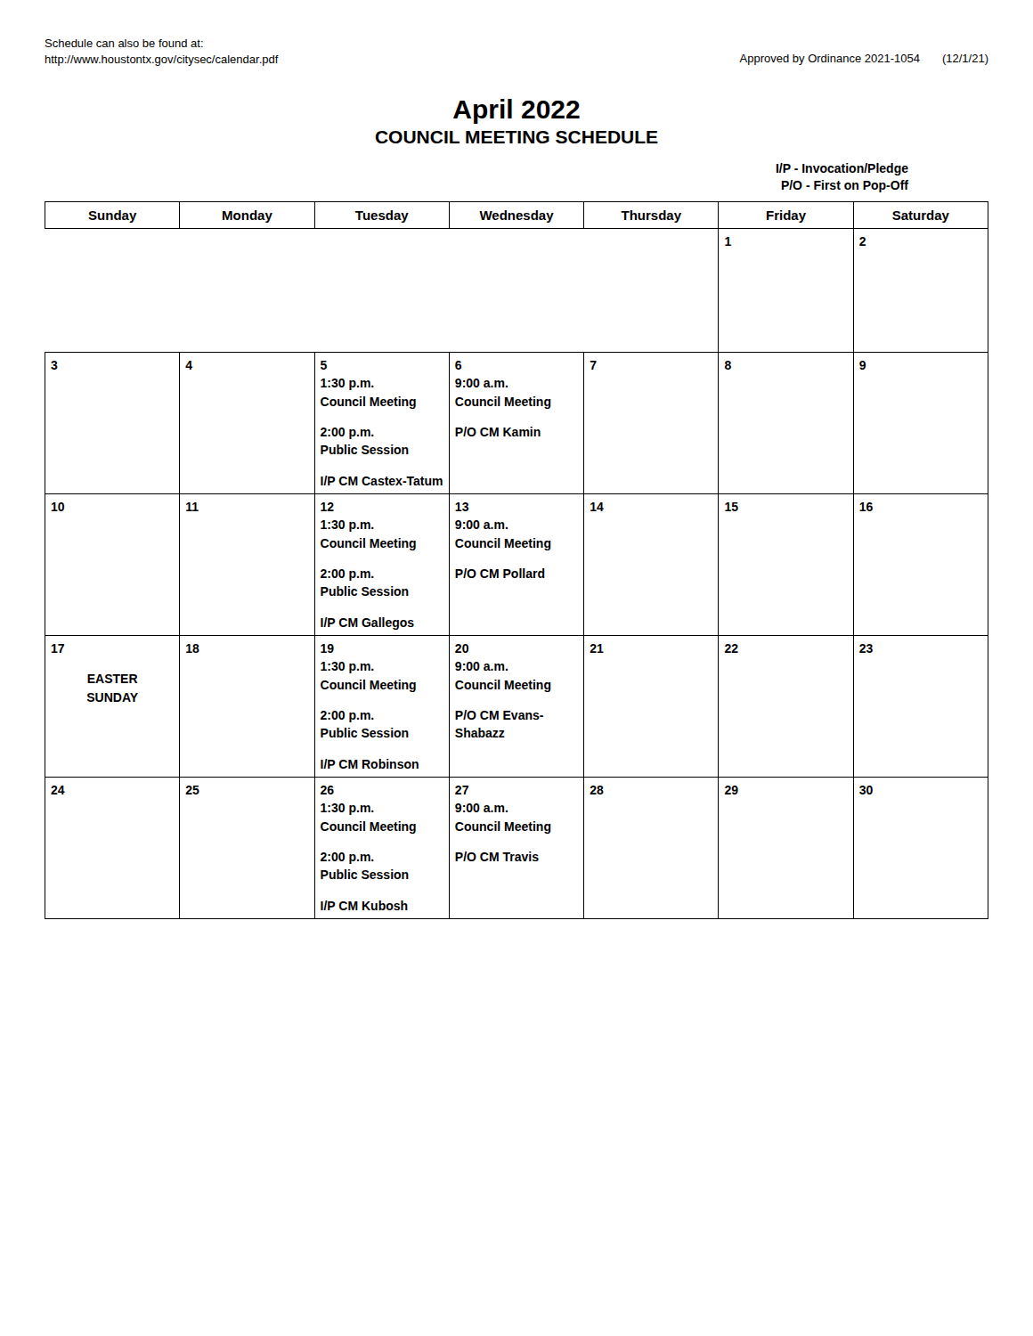Schedule can also be found at:
http://www.houstontx.gov/citysec/calendar.pdf
Approved by Ordinance 2021-1054(12/1/21)
April 2022
COUNCIL MEETING SCHEDULE
I/P - Invocation/Pledge
P/O - First on Pop-Off
| Sunday | Monday | Tuesday | Wednesday | Thursday | Friday | Saturday |
| --- | --- | --- | --- | --- | --- | --- |
| | | | | | 1 | 2 |
| 3 | 4 | 5 1:30 p.m. Council Meeting 2:00 p.m. Public Session I/P CM Castex-Tatum | 6 9:00 a.m. Council Meeting P/O CM Kamin | 7 | 8 | 9 |
| 10 | 11 | 12 1:30 p.m. Council Meeting 2:00 p.m. Public Session I/P CM Gallegos | 13 9:00 a.m. Council Meeting P/O CM Pollard | 14 | 15 | 16 |
| 17 EASTER SUNDAY | 18 | 19 1:30 p.m. Council Meeting 2:00 p.m. Public Session I/P CM Robinson | 20 9:00 a.m. Council Meeting P/O CM Evans-Shabazz | 21 | 22 | 23 |
| 24 | 25 | 26 1:30 p.m. Council Meeting 2:00 p.m. Public Session I/P CM Kubosh | 27 9:00 a.m. Council Meeting P/O CM Travis | 28 | 29 | 30 |